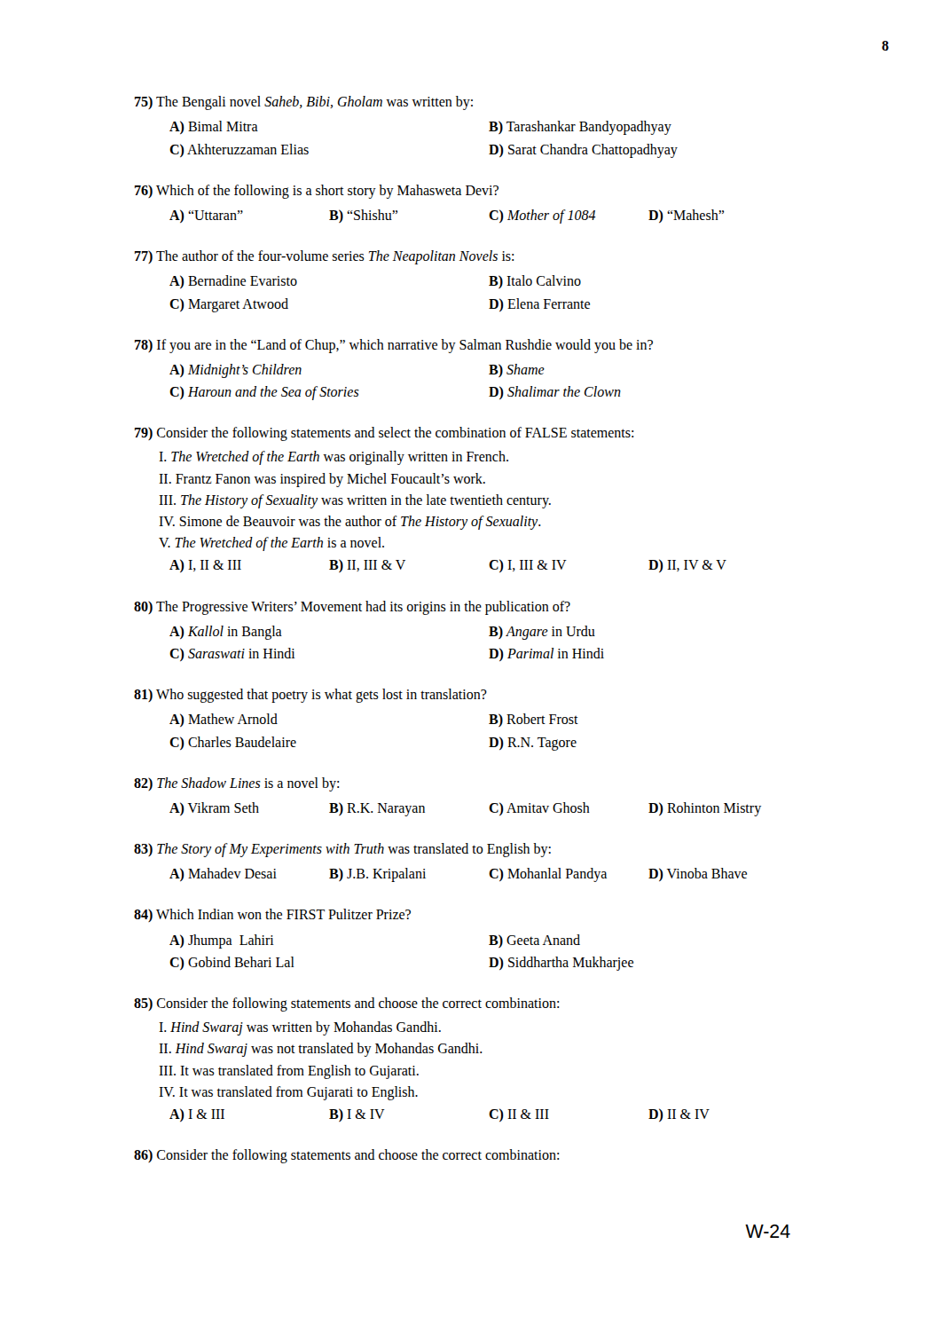8
75) The Bengali novel Saheb, Bibi, Gholam was written by:
| A) Bimal Mitra | B) Tarashankar Bandyopadhyay |
| C) Akhteruzzaman Elias | D) Sarat Chandra Chattopadhyay |
76) Which of the following is a short story by Mahasweta Devi?
| A) “Uttaran” | B) “Shishu” | C) Mother of 1084 | D) “Mahesh” |
77) The author of the four-volume series The Neapolitan Novels is:
| A) Bernadine Evaristo | B) Italo Calvino |
| C) Margaret Atwood | D) Elena Ferrante |
78) If you are in the “Land of Chup,” which narrative by Salman Rushdie would you be in?
| A) Midnight’s Children | B) Shame |
| C) Haroun and the Sea of Stories | D) Shalimar the Clown |
79) Consider the following statements and select the combination of FALSE statements:
I. The Wretched of the Earth was originally written in French.
II. Frantz Fanon was inspired by Michel Foucault’s work.
III. The History of Sexuality was written in the late twentieth century.
IV. Simone de Beauvoir was the author of The History of Sexuality.
V. The Wretched of the Earth is a novel.
| A) I, II & III | B) II, III & V | C) I, III & IV | D) II, IV & V |
80) The Progressive Writers’ Movement had its origins in the publication of?
| A) Kallol in Bangla | B) Angare in Urdu |
| C) Saraswati in Hindi | D) Parimal in Hindi |
81) Who suggested that poetry is what gets lost in translation?
| A) Mathew Arnold | B) Robert Frost |
| C) Charles Baudelaire | D) R.N. Tagore |
82) The Shadow Lines is a novel by:
| A) Vikram Seth | B) R.K. Narayan | C) Amitav Ghosh | D) Rohinton Mistry |
83) The Story of My Experiments with Truth was translated to English by:
| A) Mahadev Desai | B) J.B. Kripalani | C) Mohanlal Pandya | D) Vinoba Bhave |
84) Which Indian won the FIRST Pulitzer Prize?
| A) Jhumpa Lahiri | B) Geeta Anand |
| C) Gobind Behari Lal | D) Siddhartha Mukharjee |
85) Consider the following statements and choose the correct combination:
I. Hind Swaraj was written by Mohandas Gandhi.
II. Hind Swaraj was not translated by Mohandas Gandhi.
III. It was translated from English to Gujarati.
IV. It was translated from Gujarati to English.
| A) I & III | B) I & IV | C) II & III | D) II & IV |
86) Consider the following statements and choose the correct combination:
W-24